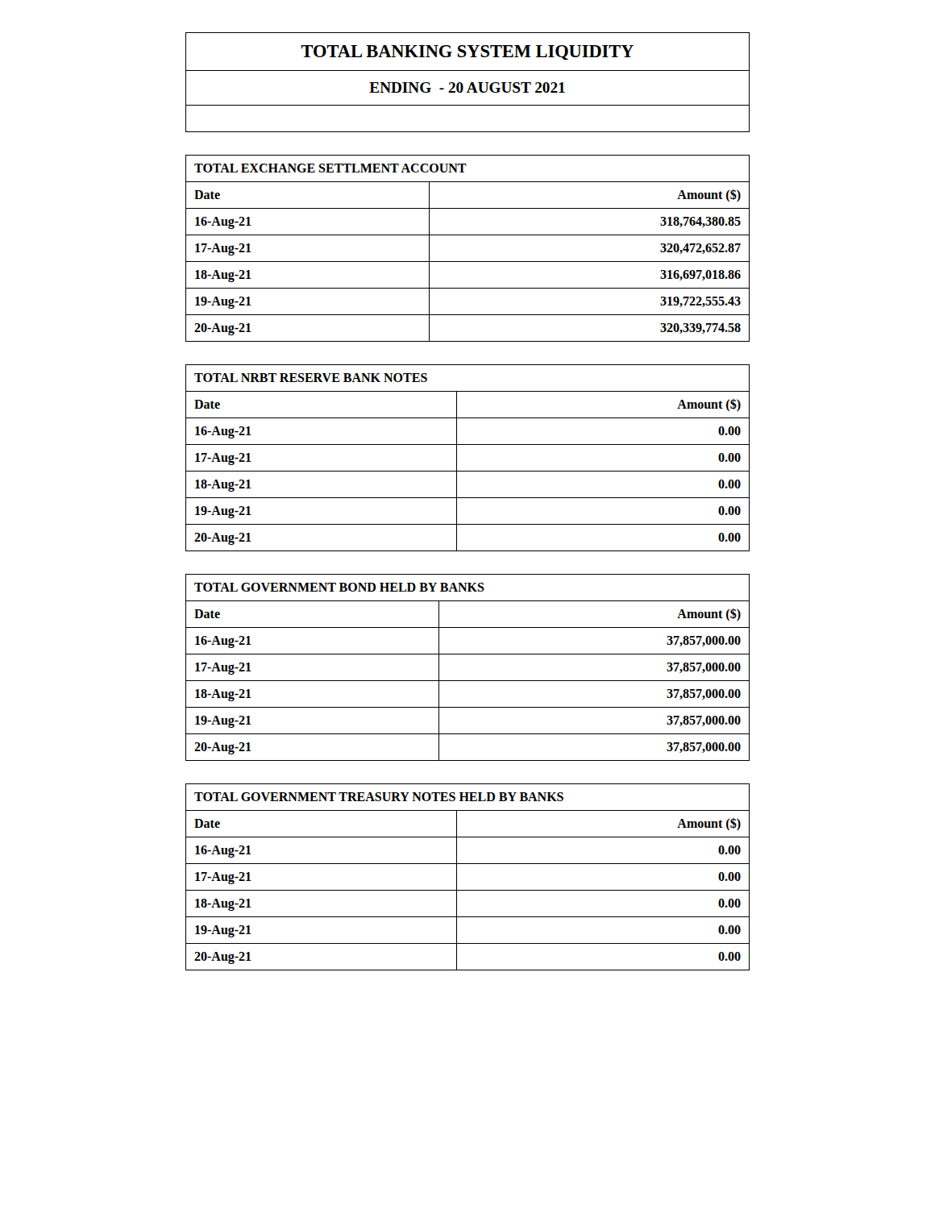TOTAL BANKING SYSTEM LIQUIDITY
ENDING - 20 AUGUST 2021
| TOTAL EXCHANGE SETTLMENT ACCOUNT |
| --- |
| Date | Amount ($) |
| 16-Aug-21 | 318,764,380.85 |
| 17-Aug-21 | 320,472,652.87 |
| 18-Aug-21 | 316,697,018.86 |
| 19-Aug-21 | 319,722,555.43 |
| 20-Aug-21 | 320,339,774.58 |
| TOTAL NRBT RESERVE BANK NOTES |
| --- |
| Date | Amount ($) |
| 16-Aug-21 | 0.00 |
| 17-Aug-21 | 0.00 |
| 18-Aug-21 | 0.00 |
| 19-Aug-21 | 0.00 |
| 20-Aug-21 | 0.00 |
| TOTAL GOVERNMENT BOND HELD BY BANKS |
| --- |
| Date | Amount ($) |
| 16-Aug-21 | 37,857,000.00 |
| 17-Aug-21 | 37,857,000.00 |
| 18-Aug-21 | 37,857,000.00 |
| 19-Aug-21 | 37,857,000.00 |
| 20-Aug-21 | 37,857,000.00 |
| TOTAL GOVERNMENT TREASURY NOTES HELD BY BANKS |
| --- |
| Date | Amount ($) |
| 16-Aug-21 | 0.00 |
| 17-Aug-21 | 0.00 |
| 18-Aug-21 | 0.00 |
| 19-Aug-21 | 0.00 |
| 20-Aug-21 | 0.00 |